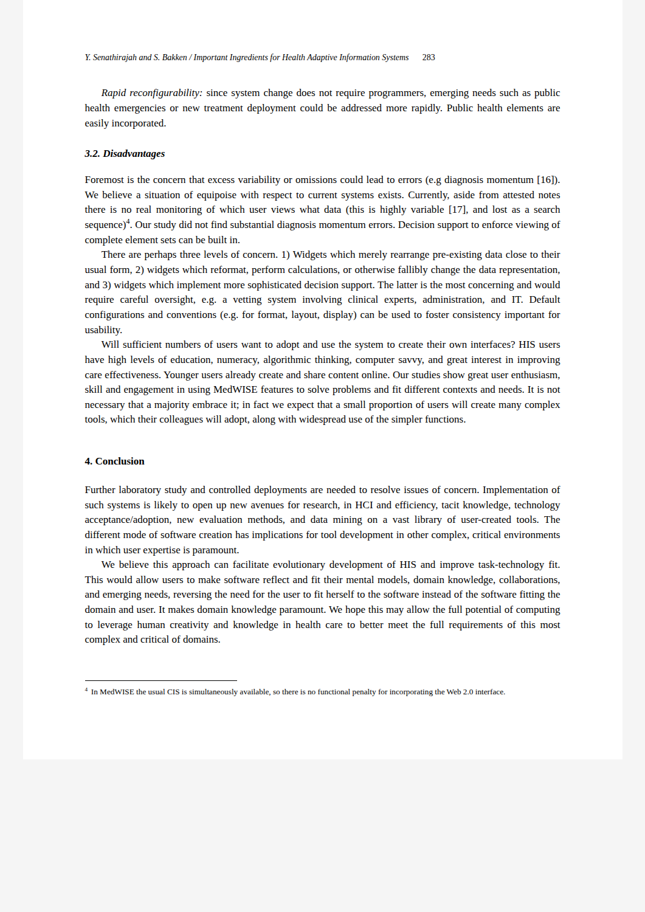Y. Senathirajah and S. Bakken / Important Ingredients for Health Adaptive Information Systems 283
Rapid reconfigurability: since system change does not require programmers, emerging needs such as public health emergencies or new treatment deployment could be addressed more rapidly. Public health elements are easily incorporated.
3.2. Disadvantages
Foremost is the concern that excess variability or omissions could lead to errors (e.g diagnosis momentum [16]). We believe a situation of equipoise with respect to current systems exists. Currently, aside from attested notes there is no real monitoring of which user views what data (this is highly variable [17], and lost as a search sequence)4. Our study did not find substantial diagnosis momentum errors. Decision support to enforce viewing of complete element sets can be built in.
There are perhaps three levels of concern. 1) Widgets which merely rearrange pre-existing data close to their usual form, 2) widgets which reformat, perform calculations, or otherwise fallibly change the data representation, and 3) widgets which implement more sophisticated decision support. The latter is the most concerning and would require careful oversight, e.g. a vetting system involving clinical experts, administration, and IT. Default configurations and conventions (e.g. for format, layout, display) can be used to foster consistency important for usability.
Will sufficient numbers of users want to adopt and use the system to create their own interfaces? HIS users have high levels of education, numeracy, algorithmic thinking, computer savvy, and great interest in improving care effectiveness. Younger users already create and share content online. Our studies show great user enthusiasm, skill and engagement in using MedWISE features to solve problems and fit different contexts and needs. It is not necessary that a majority embrace it; in fact we expect that a small proportion of users will create many complex tools, which their colleagues will adopt, along with widespread use of the simpler functions.
4. Conclusion
Further laboratory study and controlled deployments are needed to resolve issues of concern. Implementation of such systems is likely to open up new avenues for research, in HCI and efficiency, tacit knowledge, technology acceptance/adoption, new evaluation methods, and data mining on a vast library of user-created tools. The different mode of software creation has implications for tool development in other complex, critical environments in which user expertise is paramount.
We believe this approach can facilitate evolutionary development of HIS and improve task-technology fit. This would allow users to make software reflect and fit their mental models, domain knowledge, collaborations, and emerging needs, reversing the need for the user to fit herself to the software instead of the software fitting the domain and user. It makes domain knowledge paramount. We hope this may allow the full potential of computing to leverage human creativity and knowledge in health care to better meet the full requirements of this most complex and critical of domains.
4 In MedWISE the usual CIS is simultaneously available, so there is no functional penalty for incorporating the Web 2.0 interface.